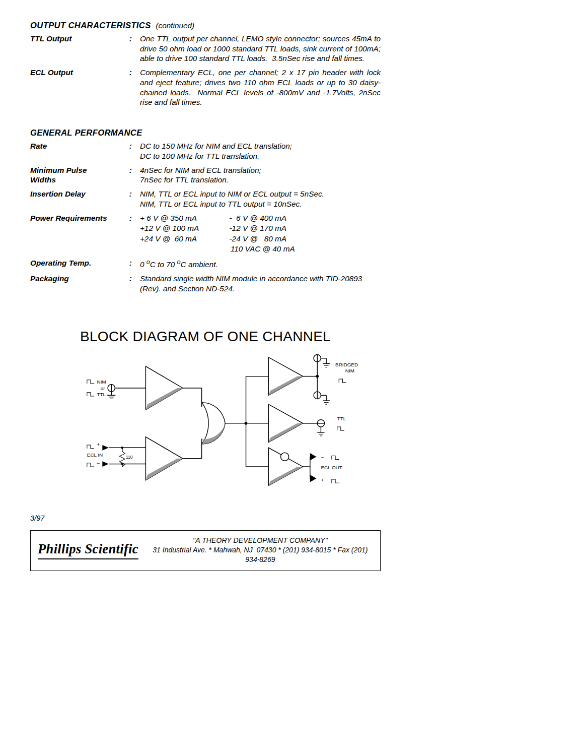OUTPUT CHARACTERISTICS (continued)
| TTL Output | : | One TTL output per channel, LEMO style connector; sources 45mA to drive 50 ohm load or 1000 standard TTL loads, sink current of 100mA; able to drive 100 standard TTL loads. 3.5nSec rise and fall times. |
| ECL Output | : | Complementary ECL, one per channel; 2 x 17 pin header with lock and eject feature; drives two 110 ohm ECL loads or up to 30 daisy-chained loads. Normal ECL levels of -800mV and -1.7Volts, 2nSec rise and fall times. |
GENERAL PERFORMANCE
| Rate | : | DC to 150 MHz for NIM and ECL translation; DC to 100 MHz for TTL translation. |
| Minimum Pulse Widths | : | 4nSec for NIM and ECL translation; 7nSec for TTL translation. |
| Insertion Delay | : | NIM, TTL or ECL input to NIM or ECL output = 5nSec. NIM, TTL or ECL input to TTL output = 10nSec. |
| Power Requirements | : | + 6 V @ 350 mA - 6 V @ 400 mA +12 V @ 100 mA -12 V @ 170 mA +24 V @ 60 mA -24 V @ 80 mA 110 VAC @ 40 mA |
| Operating Temp. | : | 0 o C to 70 o C ambient. |
| Packaging | : | Standard single width NIM module in accordance with TID-20893 (Rev). and Section ND-524. |
BLOCK DIAGRAM OF ONE CHANNEL
NIM or TTL + ECL IN – 110 BRIDGED NIM TTL – ECL OUT +
3/97
Phillips Scientific
"A THEORY DEVELOPMENT COMPANY"
31 Industrial Ave. * Mahwah, NJ 07430 * (201) 934-8015 * Fax (201) 934-8269